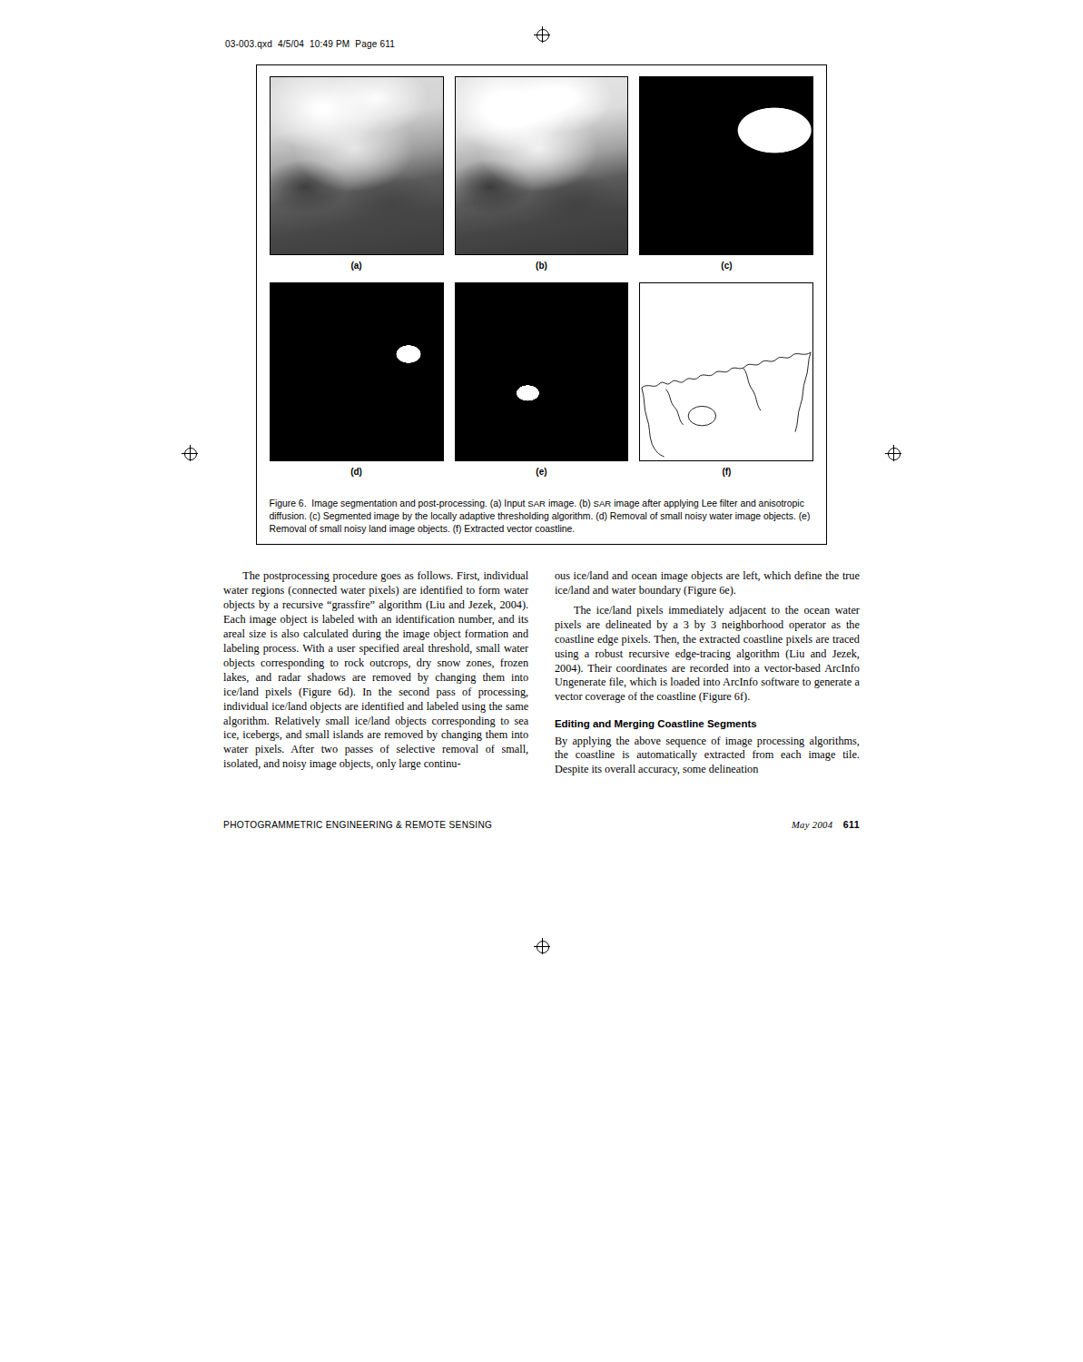03-003.qxd 4/5/04 10:49 PM Page 611
(a)
(b)
(c)
(d)
(e)
(f)
Figure 6. Image segmentation and post-processing. (a) Input SAR image. (b) SAR image after applying Lee filter and anisotropic diffusion. (c) Segmented image by the locally adaptive thresholding algorithm. (d) Removal of small noisy water image objects. (e) Removal of small noisy land image objects. (f) Extracted vector coastline.
The postprocessing procedure goes as follows. First, individual water regions (connected water pixels) are identified to form water objects by a recursive “grassfire” algorithm (Liu and Jezek, 2004). Each image object is labeled with an identification number, and its areal size is also calculated during the image object formation and labeling process. With a user specified areal threshold, small water objects corresponding to rock outcrops, dry snow zones, frozen lakes, and radar shadows are removed by changing them into ice/land pixels (Figure 6d). In the second pass of processing, individual ice/land objects are identified and labeled using the same algorithm. Relatively small ice/land objects corresponding to sea ice, icebergs, and small islands are removed by changing them into water pixels. After two passes of selective removal of small, isolated, and noisy image objects, only large continu-
ous ice/land and ocean image objects are left, which define the true ice/land and water boundary (Figure 6e).
The ice/land pixels immediately adjacent to the ocean water pixels are delineated by a 3 by 3 neighborhood operator as the coastline edge pixels. Then, the extracted coastline pixels are traced using a robust recursive edge-tracing algorithm (Liu and Jezek, 2004). Their coordinates are recorded into a vector-based ArcInfo Ungenerate file, which is loaded into ArcInfo software to generate a vector coverage of the coastline (Figure 6f).
Editing and Merging Coastline Segments
By applying the above sequence of image processing algorithms, the coastline is automatically extracted from each image tile. Despite its overall accuracy, some delineation
Photogrammetric Engineering & Remote Sensing
May 2004611